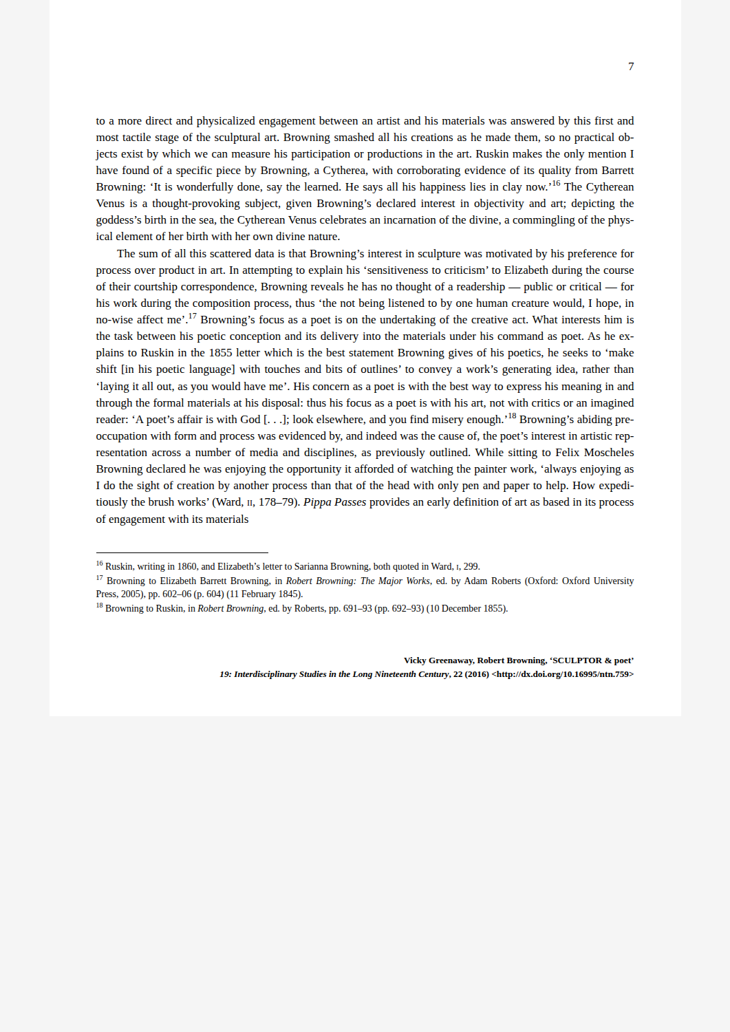7
to a more direct and physicalized engagement between an artist and his materials was answered by this first and most tactile stage of the sculptural art. Browning smashed all his creations as he made them, so no practical objects exist by which we can measure his participation or productions in the art. Ruskin makes the only mention I have found of a specific piece by Browning, a Cytherea, with corroborating evidence of its quality from Barrett Browning: ‘It is wonderfully done, say the learned. He says all his happiness lies in clay now.’16 The Cytherean Venus is a thought-provoking subject, given Browning’s declared interest in objectivity and art; depicting the goddess’s birth in the sea, the Cytherean Venus celebrates an incarnation of the divine, a commingling of the physical element of her birth with her own divine nature.
The sum of all this scattered data is that Browning’s interest in sculpture was motivated by his preference for process over product in art. In attempting to explain his ‘sensitiveness to criticism’ to Elizabeth during the course of their courtship correspondence, Browning reveals he has no thought of a readership — public or critical — for his work during the composition process, thus ‘the not being listened to by one human creature would, I hope, in no-wise affect me’.17 Browning’s focus as a poet is on the undertaking of the creative act. What interests him is the task between his poetic conception and its delivery into the materials under his command as poet. As he explains to Ruskin in the 1855 letter which is the best statement Browning gives of his poetics, he seeks to ‘make shift [in his poetic language] with touches and bits of outlines’ to convey a work’s generating idea, rather than ‘laying it all out, as you would have me’. His concern as a poet is with the best way to express his meaning in and through the formal materials at his disposal: thus his focus as a poet is with his art, not with critics or an imagined reader: ‘A poet’s affair is with God [. . .]; look elsewhere, and you find misery enough.’18 Browning’s abiding preoccupation with form and process was evidenced by, and indeed was the cause of, the poet’s interest in artistic representation across a number of media and disciplines, as previously outlined. While sitting to Felix Moscheles Browning declared he was enjoying the opportunity it afforded of watching the painter work, ‘always enjoying as I do the sight of creation by another process than that of the head with only pen and paper to help. How expeditiously the brush works’ (Ward, ii, 178–79). Pippa Passes provides an early definition of art as based in its process of engagement with its materials
16 Ruskin, writing in 1860, and Elizabeth’s letter to Sarianna Browning, both quoted in Ward, i, 299.
17 Browning to Elizabeth Barrett Browning, in Robert Browning: The Major Works, ed. by Adam Roberts (Oxford: Oxford University Press, 2005), pp. 602–06 (p. 604) (11 February 1845).
18 Browning to Ruskin, in Robert Browning, ed. by Roberts, pp. 691–93 (pp. 692–93) (10 December 1855).
Vicky Greenaway, Robert Browning, ‘SCULPTOR & poet’
19: Interdisciplinary Studies in the Long Nineteenth Century, 22 (2016) <http://dx.doi.org/10.16995/ntn.759>